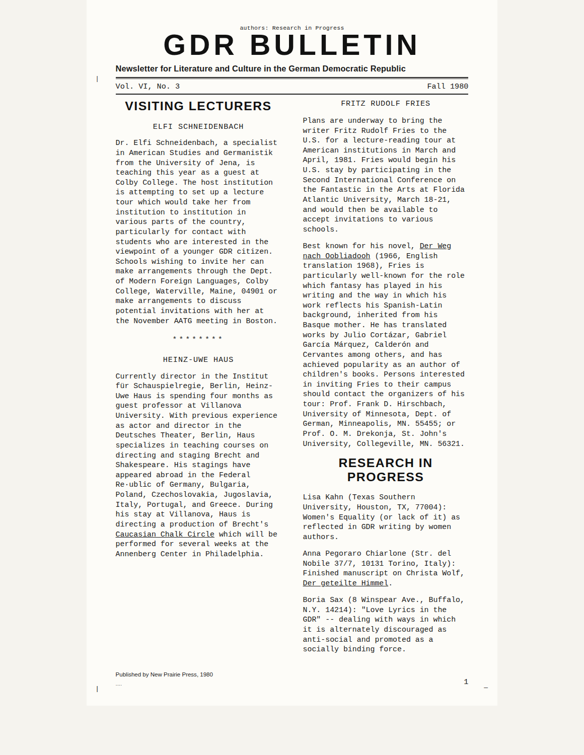|
|
authors: Research in Progress
GDR BULLETIN
Newsletter for Literature and Culture in the German Democratic Republic
Vol. VI, No. 3 Fall 1980
VISITING LECTURERS
ELFI SCHNEIDENBACH
Dr. Elfi Schneidenbach, a specialist in American Studies and Germanistik from the University of Jena, is teaching this year as a guest at Colby College. The host institution is attempting to set up a lecture tour which would take her from institution to institution in various parts of the country, particularly for contact with students who are interested in the viewpoint of a younger GDR citizen. Schools wishing to invite her can make arrangements through the Dept. of Modern Foreign Languages, Colby College, Waterville, Maine, 04901 or make arrangements to discuss potential invitations with her at the November AATG meeting in Boston.
********
HEINZ-UWE HAUS
Currently director in the Institut für Schauspielregie, Berlin, Heinz-Uwe Haus is spending four months as guest professor at Villanova University. With previous experience as actor and director in the Deutsches Theater, Berlin, Haus specializes in teaching courses on directing and staging Brecht and Shakespeare. His stagings have appeared abroad in the Federal Re·ublic of Germany, Bulgaria, Poland, Czechoslovakia, Jugoslavia, Italy, Portugal, and Greece. During his stay at Villanova, Haus is directing a production of Brecht's Caucasian Chalk Circle which will be performed for several weeks at the Annenberg Center in Philadelphia.
FRITZ RUDOLF FRIES
Plans are underway to bring the writer Fritz Rudolf Fries to the U.S. for a lecture-reading tour at American institutions in March and April, 1981. Fries would begin his U.S. stay by participating in the Second International Conference on the Fantastic in the Arts at Florida Atlantic University, March 18-21, and would then be available to accept invitations to various schools.
Best known for his novel, Der Weg nach Oobliadooh (1966, English translation 1968), Fries is particularly well-known for the role which fantasy has played in his writing and the way in which his work reflects his Spanish-Latin background, inherited from his Basque mother. He has translated works by Julio Cortázar, Gabriel García Márquez, Calderón and Cervantes among others, and has achieved popularity as an author of children's books. Persons interested in inviting Fries to their campus should contact the organizers of his tour: Prof. Frank D. Hirschbach, University of Minnesota, Dept. of German, Minneapolis, MN. 55455; or Prof. O. M. Drekonja, St. John's University, Collegeville, MN. 56321.
RESEARCH IN PROGRESS
Lisa Kahn (Texas Southern University, Houston, TX, 77004): Women's Equality (or lack of it) as reflected in GDR writing by women authors.
Anna Pegoraro Chiarlone (Str. del Nobile 37/7, 10131 Torino, Italy): Finished manuscript on Christa Wolf, Der geteilte Himmel.
Boria Sax (8 Winspear Ave., Buffalo, N.Y. 14214): "Love Lyrics in the GDR" -- dealing with ways in which it is alternately discouraged as anti-social and promoted as a socially binding force.
Published by New Prairie Press, 1980
....
1
—